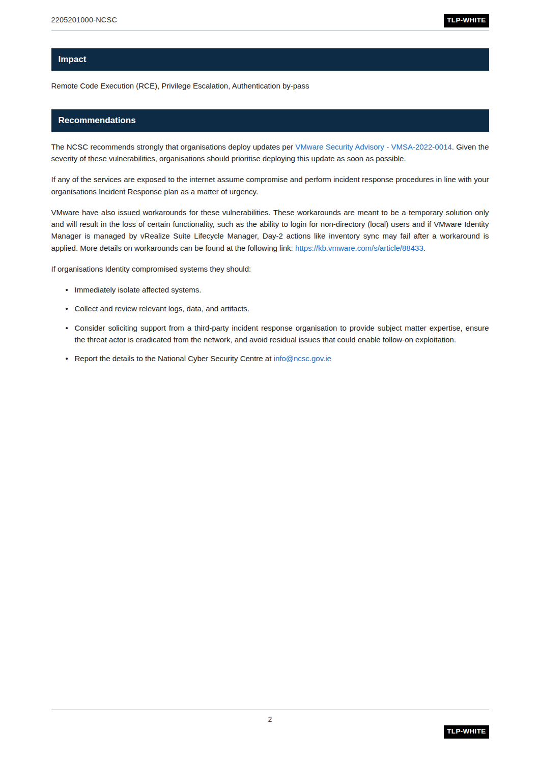2205201000-NCSC
TLP-WHITE
Impact
Remote Code Execution (RCE), Privilege Escalation, Authentication by-pass
Recommendations
The NCSC recommends strongly that organisations deploy updates per VMware Security Advisory - VMSA-2022-0014. Given the severity of these vulnerabilities, organisations should prioritise deploying this update as soon as possible.
If any of the services are exposed to the internet assume compromise and perform incident response procedures in line with your organisations Incident Response plan as a matter of urgency.
VMware have also issued workarounds for these vulnerabilities. These workarounds are meant to be a temporary solution only and will result in the loss of certain functionality, such as the ability to login for non-directory (local) users and if VMware Identity Manager is managed by vRealize Suite Lifecycle Manager, Day-2 actions like inventory sync may fail after a workaround is applied. More details on workarounds can be found at the following link: https://kb.vmware.com/s/article/88433.
If organisations Identity compromised systems they should:
Immediately isolate affected systems.
Collect and review relevant logs, data, and artifacts.
Consider soliciting support from a third-party incident response organisation to provide subject matter expertise, ensure the threat actor is eradicated from the network, and avoid residual issues that could enable follow-on exploitation.
Report the details to the National Cyber Security Centre at info@ncsc.gov.ie
2 TLP-WHITE